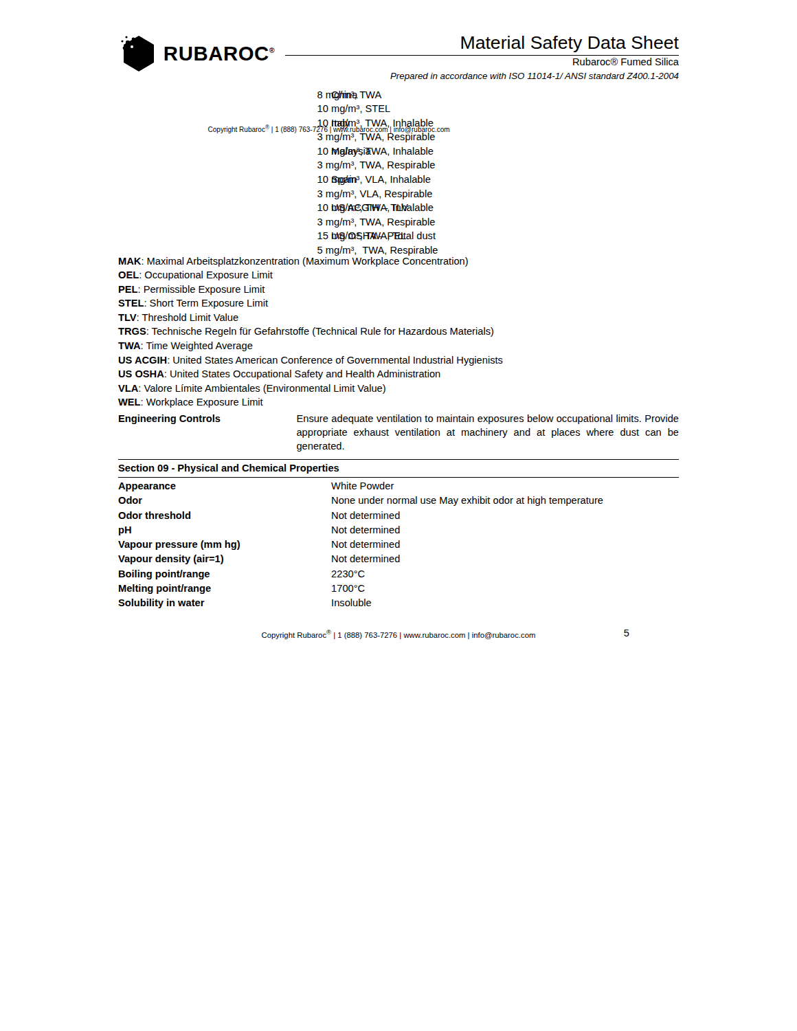RUBAROC®
Material Safety Data Sheet
Rubaroc® Fumed Silica
Prepared in accordance with ISO 11014-1/ ANSI standard Z400.1-2004
| China | 8 mg/m³, TWA |
| | 10 mg/m³, STEL |
| Italy | 10 mg/m³, TWA, Inhalable |
| | 3 mg/m³, TWA, Respirable |
| Malaysia | 10 mg/m³, TWA, Inhalable |
| | 3 mg/m³, TWA, Respirable |
| Spain | 10 mg/m³, VLA, Inhalable |
| | 3 mg/m³, VLA, Respirable |
| US ACGIH – TLV | 10 mg/m³, TWA, Inhalable |
| | 3 mg/m³, TWA, Respirable |
| US OSHA – PEL | 15 mg/m³, TWA, Total dust |
| | 5 mg/m³, TWA, Respirable |
Copyright Rubaroc® | 1 (888) 763-7276 | www.rubaroc.com | info@rubaroc.com
MAK: Maximal Arbeitsplatzkonzentration (Maximum Workplace Concentration)
OEL: Occupational Exposure Limit
PEL: Permissible Exposure Limit
STEL: Short Term Exposure Limit
TLV: Threshold Limit Value
TRGS: Technische Regeln für Gefahrstoffe (Technical Rule for Hazardous Materials)
TWA: Time Weighted Average
US ACGIH: United States American Conference of Governmental Industrial Hygienists
US OSHA: United States Occupational Safety and Health Administration
VLA: Valore Límite Ambientales (Environmental Limit Value)
WEL: Workplace Exposure Limit
Engineering Controls
Ensure adequate ventilation to maintain exposures below occupational limits. Provide appropriate exhaust ventilation at machinery and at places where dust can be generated.
Section 09 - Physical and Chemical Properties
| Appearance | White Powder |
| Odor | None under normal use May exhibit odor at high temperature |
| Odor threshold | Not determined |
| pH | Not determined |
| Vapour pressure (mm hg) | Not determined |
| Vapour density (air=1) | Not determined |
| Boiling point/range | 2230°C |
| Melting point/range | 1700°C |
| Solubility in water | Insoluble |
Copyright Rubaroc® | 1 (888) 763-7276 | www.rubaroc.com | info@rubaroc.com 5